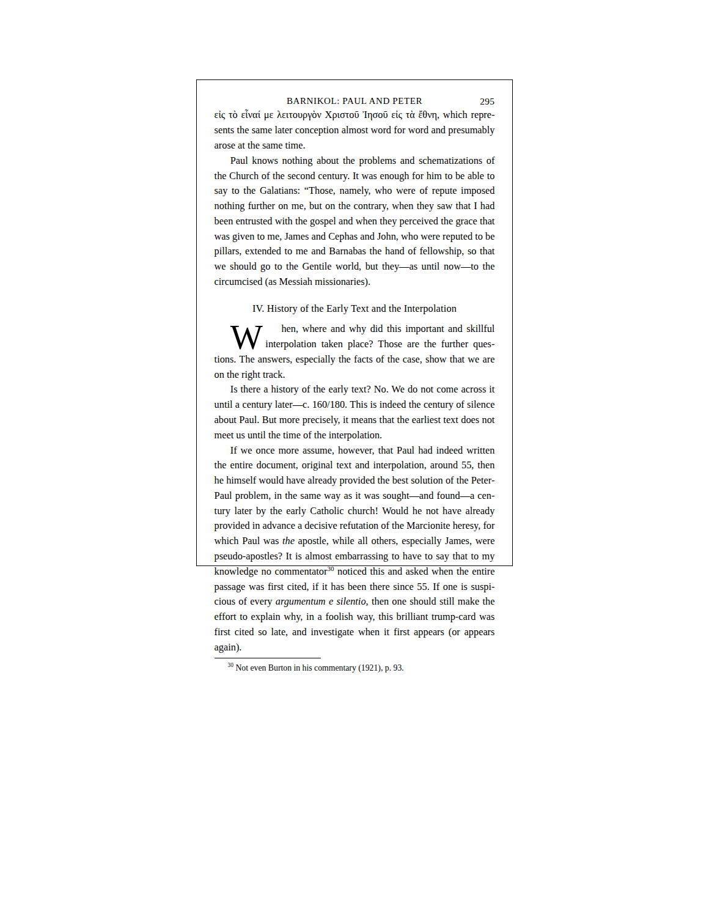Barnikol: Paul and Peter 295
εἰς τὸ εἶναί με λειτουργὸν Χριστοῦ Ἰησοῦ εἰς τὰ ἔθνη, which represents the same later conception almost word for word and presumably arose at the same time.
Paul knows nothing about the problems and schematizations of the Church of the second century. It was enough for him to be able to say to the Galatians: “Those, namely, who were of repute imposed nothing further on me, but on the contrary, when they saw that I had been entrusted with the gospel and when they perceived the grace that was given to me, James and Cephas and John, who were reputed to be pillars, extended to me and Barnabas the hand of fellowship, so that we should go to the Gentile world, but they—as until now—to the circumcised (as Messiah missionaries).
IV. History of the Early Text and the Interpolation
When, where and why did this important and skillful interpolation taken place? Those are the further questions. The answers, especially the facts of the case, show that we are on the right track.
Is there a history of the early text? No. We do not come across it until a century later—c. 160/180. This is indeed the century of silence about Paul. But more precisely, it means that the earliest text does not meet us until the time of the interpolation.
If we once more assume, however, that Paul had indeed written the entire document, original text and interpolation, around 55, then he himself would have already provided the best solution of the Peter-Paul problem, in the same way as it was sought—and found—a century later by the early Catholic church! Would he not have already provided in advance a decisive refutation of the Marcionite heresy, for which Paul was the apostle, while all others, especially James, were pseudo-apostles? It is almost embarrassing to have to say that to my knowledge no commentator30 noticed this and asked when the entire passage was first cited, if it has been there since 55. If one is suspicious of every argumentum e silentio, then one should still make the effort to explain why, in a foolish way, this brilliant trump-card was first cited so late, and investigate when it first appears (or appears again).
30 Not even Burton in his commentary (1921), p. 93.